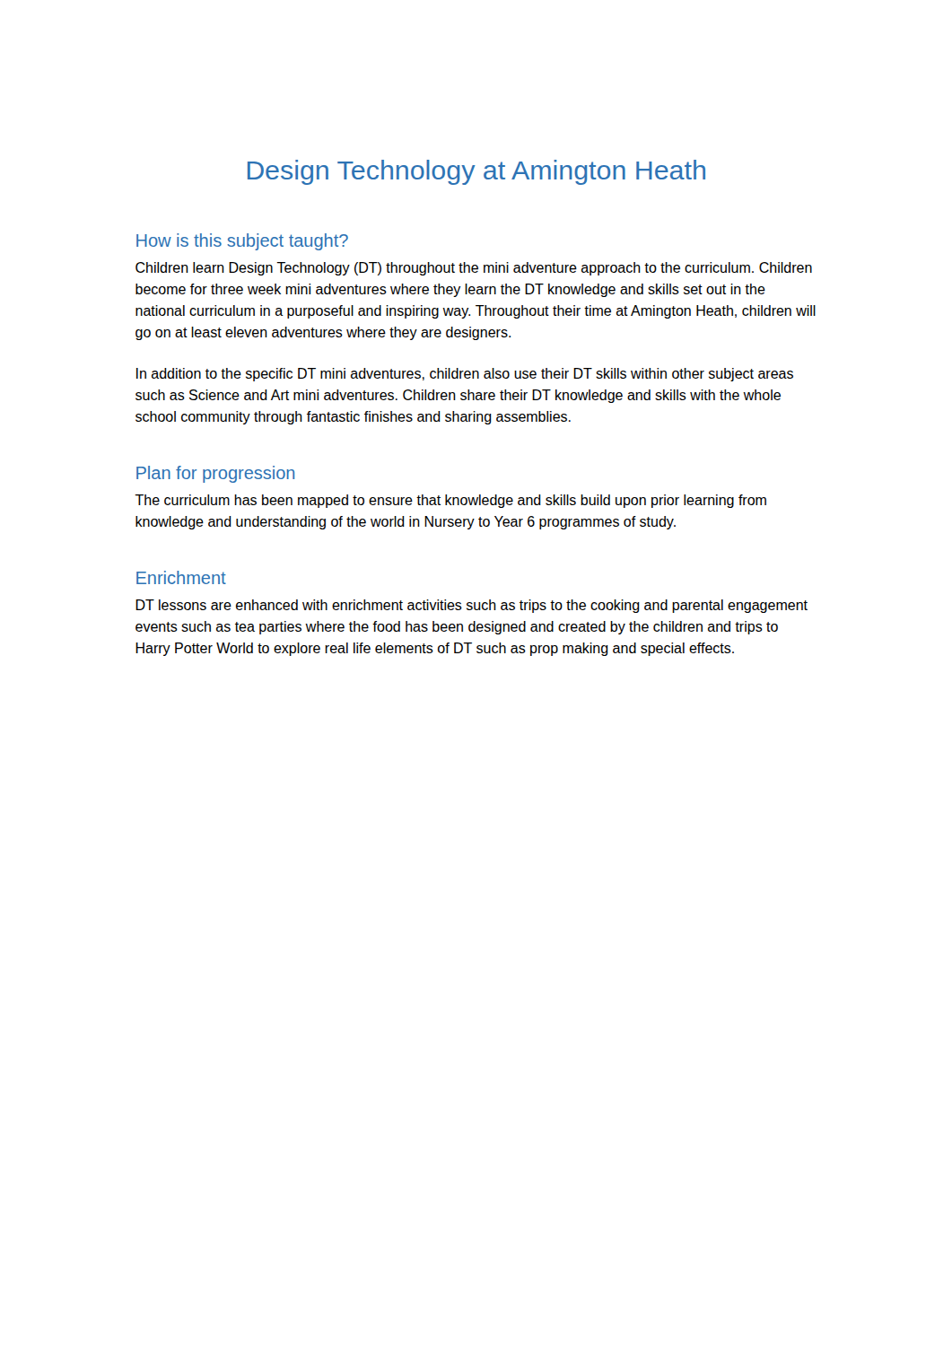Design Technology at Amington Heath
How is this subject taught?
Children learn Design Technology (DT) throughout the mini adventure approach to the curriculum. Children become for three week mini adventures where they learn the DT knowledge and skills set out in the national curriculum in a purposeful and inspiring way. Throughout their time at Amington Heath, children will go on at least eleven adventures where they are designers.
In addition to the specific DT mini adventures, children also use their DT skills within other subject areas such as Science and Art mini adventures. Children share their DT knowledge and skills with the whole school community through fantastic finishes and sharing assemblies.
Plan for progression
The curriculum has been mapped to ensure that knowledge and skills build upon prior learning from knowledge and understanding of the world in Nursery to Year 6 programmes of study.
Enrichment
DT lessons are enhanced with enrichment activities such as trips to the cooking and parental engagement events such as tea parties where the food has been designed and created by the children and trips to Harry Potter World to explore real life elements of DT such as prop making and special effects.